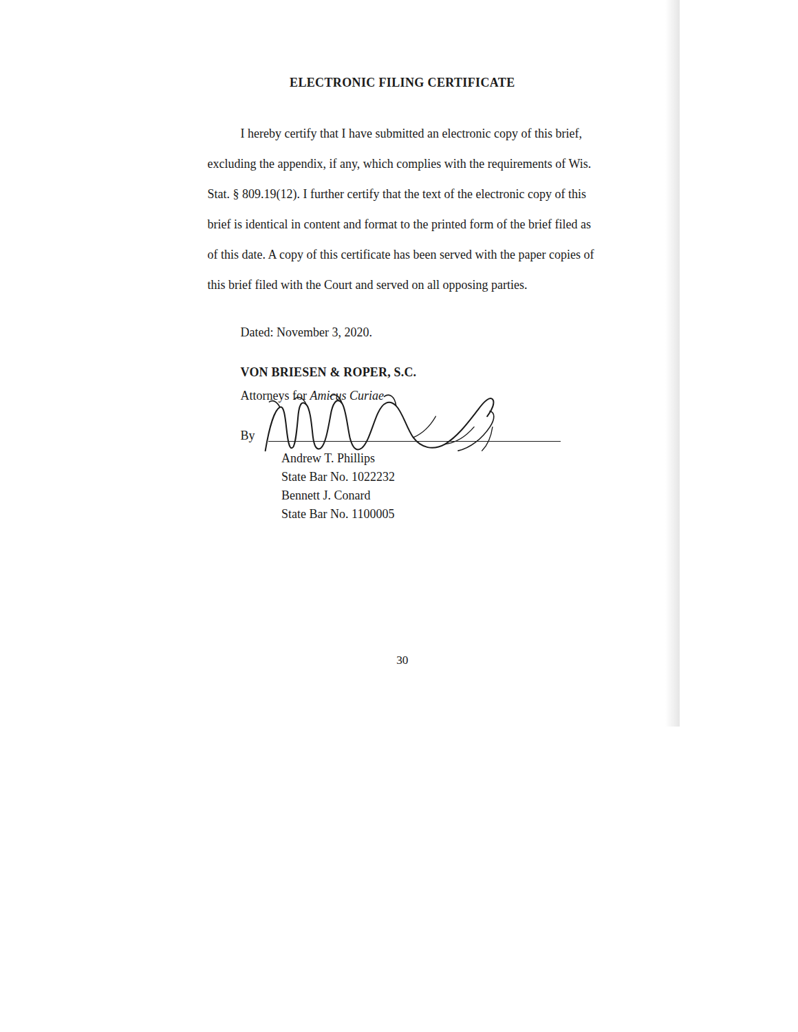Electronic Filing Certificate
I hereby certify that I have submitted an electronic copy of this brief, excluding the appendix, if any, which complies with the requirements of Wis. Stat. § 809.19(12). I further certify that the text of the electronic copy of this brief is identical in content and format to the printed form of the brief filed as of this date. A copy of this certificate has been served with the paper copies of this brief filed with the Court and served on all opposing parties.
Dated: November 3, 2020.
VON BRIESEN & ROPER, S.C.
Attorneys for Amicus Curiae
By
Andrew T. Phillips
State Bar No. 1022232
Bennett J. Conard
State Bar No. 1100005
30